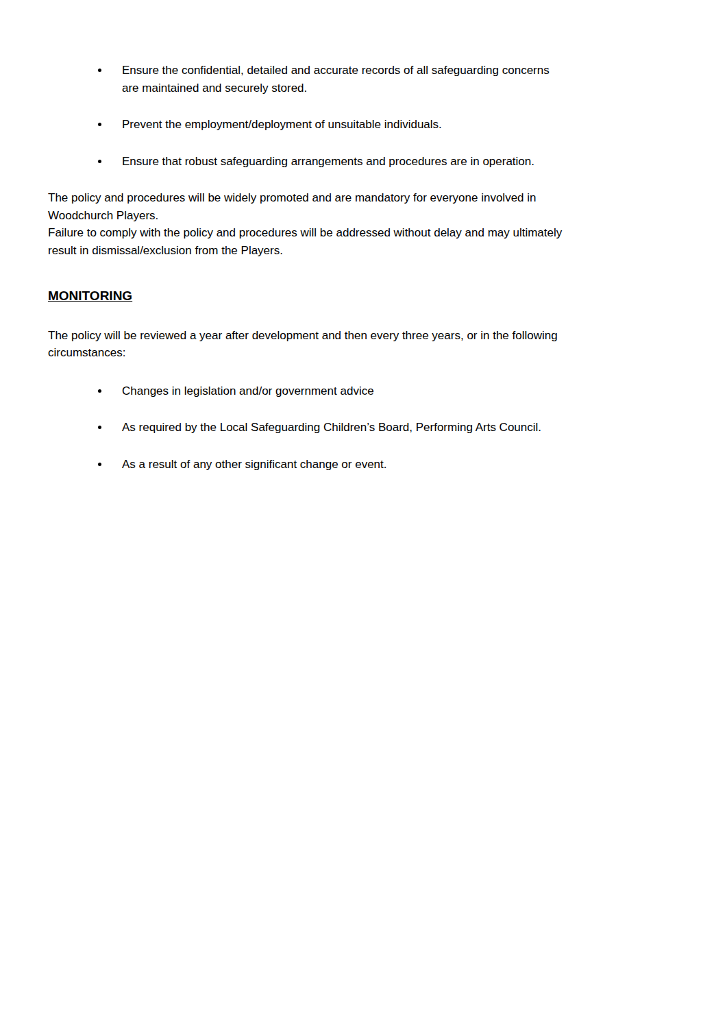Ensure the confidential, detailed and accurate records of all safeguarding concerns are maintained and securely stored.
Prevent the employment/deployment of unsuitable individuals.
Ensure that robust safeguarding arrangements and procedures are in operation.
The policy and procedures will be widely promoted and are mandatory for everyone involved in Woodchurch Players.
Failure to comply with the policy and procedures will be addressed without delay and may ultimately result in dismissal/exclusion from the Players.
MONITORING
The policy will be reviewed a year after development and then every three years, or in the following circumstances:
Changes in legislation and/or government advice
As required by the Local Safeguarding Children’s Board, Performing Arts Council.
As a result of any other significant change or event.